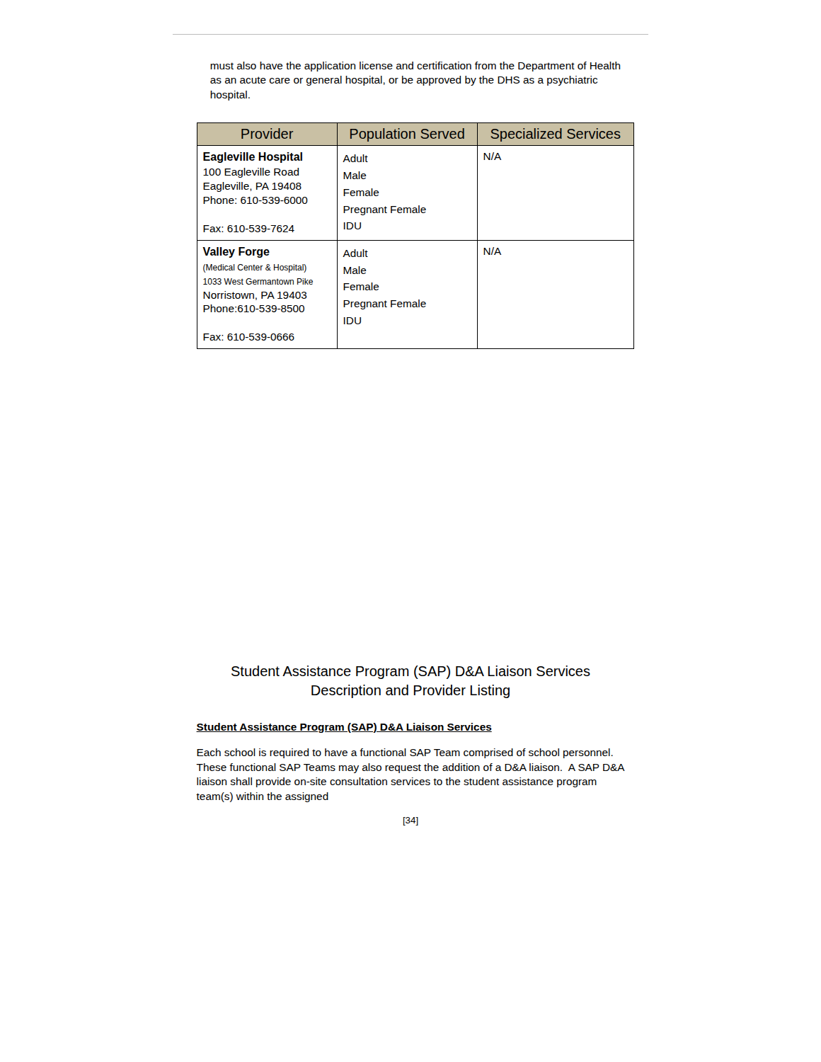must also have the application license and certification from the Department of Health as an acute care or general hospital, or be approved by the DHS as a psychiatric hospital.
| Provider | Population Served | Specialized Services |
| --- | --- | --- |
| Eagleville Hospital 100 Eagleville Road Eagleville, PA 19408 Phone: 610-539-6000 Fax: 610-539-7624 | Adult Male Female Pregnant Female IDU | N/A |
| Valley Forge (Medical Center & Hospital) 1033 West Germantown Pike Norristown, PA 19403 Phone:610-539-8500 Fax: 610-539-0666 | Adult Male Female Pregnant Female IDU | N/A |
Student Assistance Program (SAP) D&A Liaison Services
Description and Provider Listing
Student Assistance Program (SAP) D&A Liaison Services
Each school is required to have a functional SAP Team comprised of school personnel. These functional SAP Teams may also request the addition of a D&A liaison. A SAP D&A liaison shall provide on-site consultation services to the student assistance program team(s) within the assigned
[34]